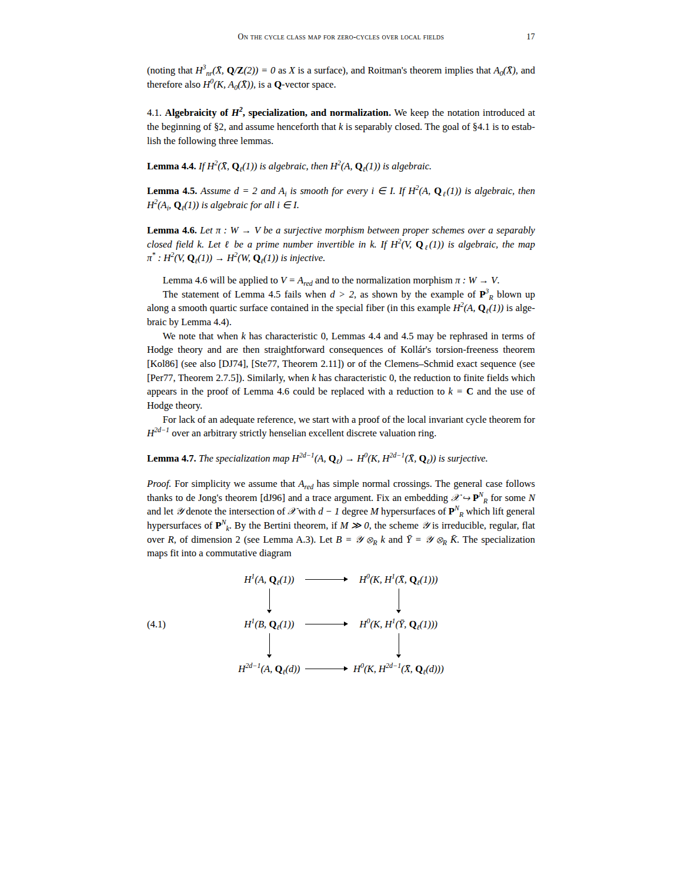On the cycle class map for zero-cycles over local fields 17
(noting that H3nr(X̄, Q/Z(2)) = 0 as X is a surface), and Roitman's theorem implies that A0(X̄), and therefore also H0(K, A0(X̄)), is a Q-vector space.
4.1. Algebraicity of H2, specialization, and normalization. We keep the notation introduced at the beginning of §2, and assume henceforth that k is separably closed. The goal of §4.1 is to establish the following three lemmas.
Lemma 4.4. If H2(X̄, Qℓ(1)) is algebraic, then H2(A, Qℓ(1)) is algebraic.
Lemma 4.5. Assume d = 2 and Ai is smooth for every i ∈ I. If H2(A, Qℓ(1)) is algebraic, then H2(Ai, Qℓ(1)) is algebraic for all i ∈ I.
Lemma 4.6. Let π : W → V be a surjective morphism between proper schemes over a separably closed field k. Let ℓ be a prime number invertible in k. If H2(V, Qℓ(1)) is algebraic, the map π* : H2(V, Qℓ(1)) → H2(W, Qℓ(1)) is injective.
Lemma 4.6 will be applied to V = Ared and to the normalization morphism π : W → V.
The statement of Lemma 4.5 fails when d > 2, as shown by the example of P3R blown up along a smooth quartic surface contained in the special fiber (in this example H2(A, Qℓ(1)) is algebraic by Lemma 4.4).
We note that when k has characteristic 0, Lemmas 4.4 and 4.5 may be rephrased in terms of Hodge theory and are then straightforward consequences of Kollár's torsion-freeness theorem [Kol86] (see also [DJ74], [Ste77, Theorem 2.11]) or of the Clemens–Schmid exact sequence (see [Per77, Theorem 2.7.5]). Similarly, when k has characteristic 0, the reduction to finite fields which appears in the proof of Lemma 4.6 could be replaced with a reduction to k = C and the use of Hodge theory.
For lack of an adequate reference, we start with a proof of the local invariant cycle theorem for H2d−1 over an arbitrary strictly henselian excellent discrete valuation ring.
Lemma 4.7. The specialization map H2d−1(A, Qℓ) → H0(K, H2d−1(X̄, Qℓ)) is surjective.
Proof. For simplicity we assume that Ared has simple normal crossings. The general case follows thanks to de Jong's theorem [dJ96] and a trace argument. Fix an embedding 𝒳 ↪ PNR for some N and let 𝒴 denote the intersection of 𝒳 with d − 1 degree M hypersurfaces of PNR which lift general hypersurfaces of PNk. By the Bertini theorem, if M ≫ 0, the scheme 𝒴 is irreducible, regular, flat over R, of dimension 2 (see Lemma A.3). Let B = 𝒴 ⊗R k and Ȳ = 𝒴 ⊗R K̄. The specialization maps fit into a commutative diagram
(4.1)
| H 1 (A, Q ℓ (1)) | | H 0 (K, H 1 (X̄, Q ℓ (1))) |
| H 1 (B, Q ℓ (1)) | | H 0 (K, H 1 (Ȳ, Q ℓ (1))) |
| H 2d−1 (A, Q ℓ (d)) | | H 0 (K, H 2d−1 (X̄, Q ℓ (d))) |